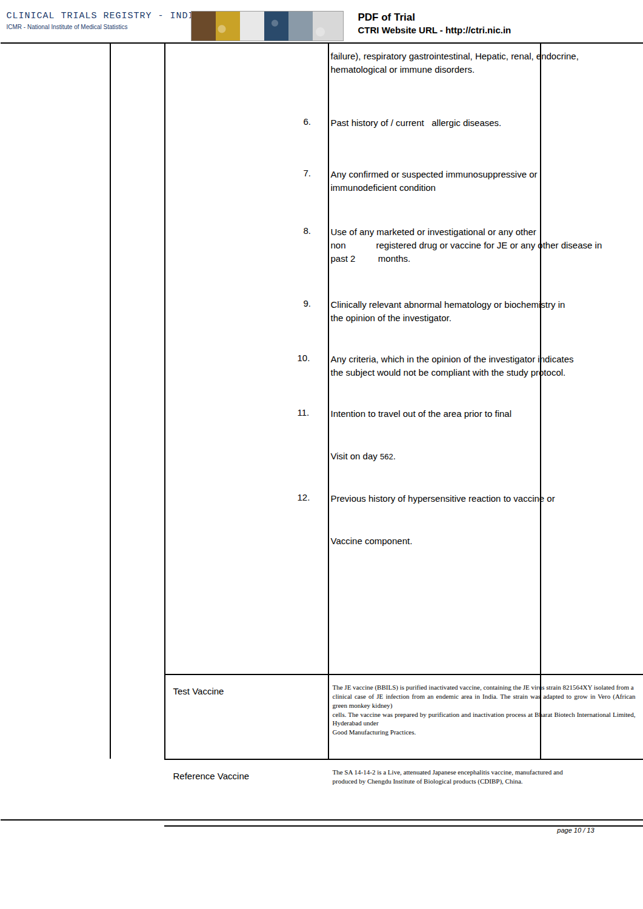CLINICAL TRIALS REGISTRY - INDIA
ICMR - National Institute of Medical Statistics
PDF of Trial
CTRI Website URL - http://ctri.nic.in
failure), respiratory gastrointestinal, Hepatic, renal, endocrine,
hematological or immune disorders.
6.
Past history of / current allergic diseases.
7.
Any confirmed or suspected immunosuppressive or
immunodeficient condition
8.
Use of any marketed or investigational or any other
non registered drug or vaccine for JE or any other disease in
past 2 months.
9.
Clinically relevant abnormal hematology or biochemistry in
the opinion of the investigator.
10.
Any criteria, which in the opinion of the investigator indicates
the subject would not be compliant with the study protocol.
11.
Intention to travel out of the area prior to final
Visit on day 562.
12.
Previous history of hypersensitive reaction to vaccine or
Vaccine component.
Test Vaccine
The JE vaccine (BBILS) is purified inactivated vaccine, containing the JE virus strain 821564XY isolated from a
clinical case of JE infection from an endemic area in India. The strain was adapted to grow in Vero (African green monkey kidney)
cells. The vaccine was prepared by purification and inactivation process at Bharat Biotech International Limited, Hyderabad under
Good Manufacturing Practices.
Reference Vaccine
The SA 14-14-2 is a Live, attenuated Japanese encephalitis vaccine, manufactured and
produced by Chengdu Institute of Biological products (CDIBP), China.
page 10 / 13